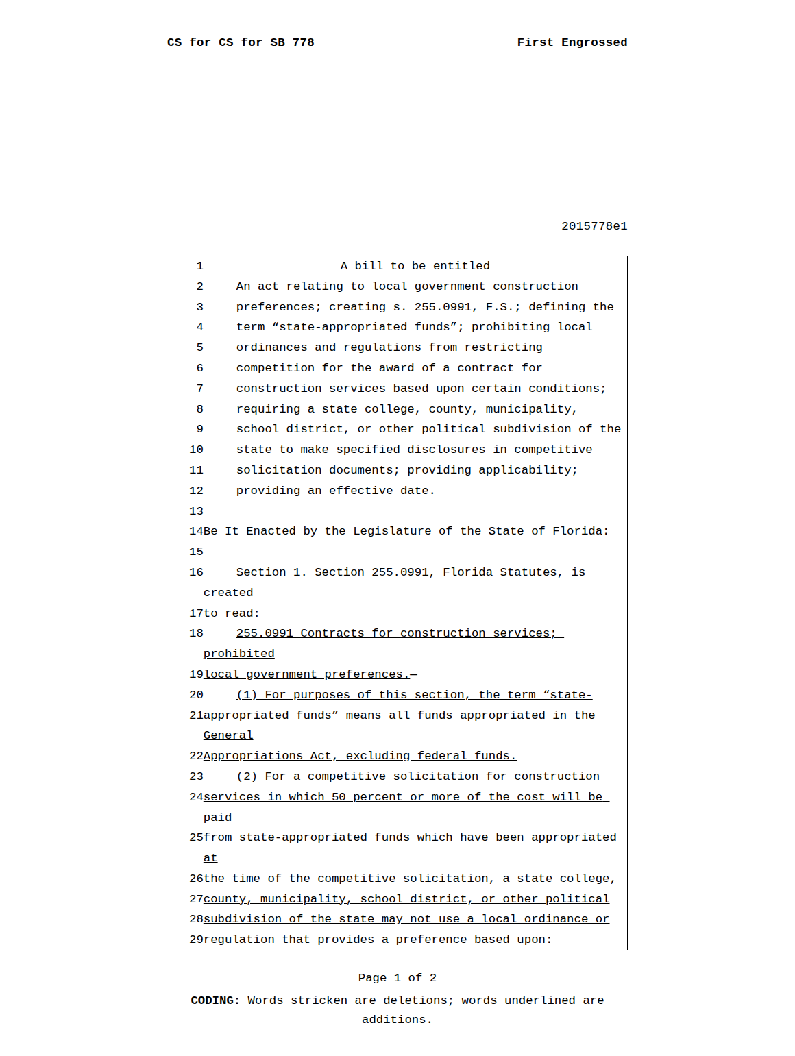CS for CS for SB 778 First Engrossed
2015778e1
| 1 | A bill to be entitled |
| 2 | An act relating to local government construction |
| 3 | preferences; creating s. 255.0991, F.S.; defining the |
| 4 | term “state-appropriated funds”; prohibiting local |
| 5 | ordinances and regulations from restricting |
| 6 | competition for the award of a contract for |
| 7 | construction services based upon certain conditions; |
| 8 | requiring a state college, county, municipality, |
| 9 | school district, or other political subdivision of the |
| 10 | state to make specified disclosures in competitive |
| 11 | solicitation documents; providing applicability; |
| 12 | providing an effective date. |
| 13 | |
| 14 | Be It Enacted by the Legislature of the State of Florida: |
| 15 | |
| 16 | Section 1. Section 255.0991, Florida Statutes, is created |
| 17 | to read: |
| 18 | 255.0991 Contracts for construction services; prohibited |
| 19 | local government preferences. — |
| 20 | (1) For purposes of this section, the term “state- |
| 21 | appropriated funds” means all funds appropriated in the General |
| 22 | Appropriations Act, excluding federal funds. |
| 23 | (2) For a competitive solicitation for construction |
| 24 | services in which 50 percent or more of the cost will be paid |
| 25 | from state-appropriated funds which have been appropriated at |
| 26 | the time of the competitive solicitation, a state college, |
| 27 | county, municipality, school district, or other political |
| 28 | subdivision of the state may not use a local ordinance or |
| 29 | regulation that provides a preference based upon: |
Page 1 of 2
CODING: Words stricken are deletions; words underlined are additions.